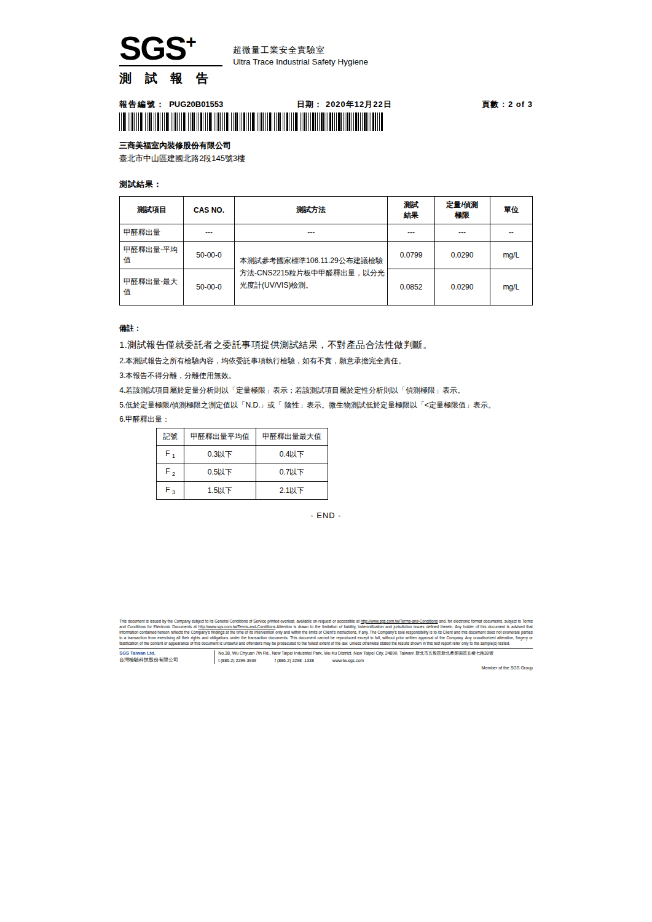SGS+
超微量工業安全實驗室
Ultra Trace Industrial Safety Hygiene
測 試 報 告
報告編號： PUG20B01553 日期： 2020年12月22日 頁數 : 2 of 3
三商美福室內裝修股份有限公司
臺北市中山區建國北路2段145號3樓
測試結果：
| 測試項目 | CAS NO. | 測試方法 | 測試 結果 | 定量/偵測 極限 | 單位 |
| --- | --- | --- | --- | --- | --- |
| 甲醛釋出量 | --- | --- | --- | --- | -- |
| 甲醛釋出量-平均值 | 50-00-0 | 本測試參考國家標準106.11.29公布建議檢驗方法-CNS2215粒片板中甲醛釋出量，以分光光度計(UV/VIS)檢測。 | 0.0799 | 0.0290 | mg/L |
| 甲醛釋出量-最大值 | 50-00-0 | 0.0852 | 0.0290 | mg/L |
備註：
1.測試報告僅就委託者之委託事項提供測試結果，不對產品合法性做判斷。
2.本測試報告之所有檢驗內容，均依委託事項執行檢驗，如有不實，願意承擔完全責任。
3.本報告不得分離，分離使用無效。
4.若該測試項目屬於定量分析則以「定量極限」表示；若該測試項目屬於定性分析則以「偵測極限」表示。
5.低於定量極限/偵測極限之測定值以「N.D.」或「 陰性」表示。微生物測試低於定量極限以「<定量極限值」表示。
6.甲醛釋出量：
| 記號 | 甲醛釋出量平均值 | 甲醛釋出量最大值 |
| --- | --- | --- |
| F 1 | 0.3以下 | 0.4以下 |
| F 2 | 0.5以下 | 0.7以下 |
| F 3 | 1.5以下 | 2.1以下 |
- END -
This document is issued by the Company subject to its General Conditions of Service printed overleaf, available on request or accessible at http://www.sgs.com.tw/Terms-and-Conditions and, for electronic format documents, subject to Terms and Conditions for Electronic Documents at http://www.sgs.com.tw/Terms-and-Conditions.Attention is drawn to the limitation of liability, indemnification and jurisdiction issues defined therein. Any holder of this document is advised that information contained hereon reflects the Company's findings at the time of its intervention only and within the limits of Client's instructions, if any. The Company's sole responsibility is to its Client and this document does not exonerate parties to a transaction from exercising all their rights and obligations under the transaction documents. This document cannot be reproduced except in full, without prior written approval of the Company. Any unauthorized alteration, forgery or falsification of the content or appearance of this document is unlawful and offenders may be prosecuted to the fullest extent of the law. Unless otherwise stated the results shown in this test report refer only to the sample(s) tested.
SGS Taiwan Ltd.
台灣檢驗科技股份有限公司
No.38, Wu Chyuan 7th Rd., New Taipei Industrial Park, Wu Ku District, New Taipei City, 24890, Taiwan/ 新北市五股區新北產業園區五權七路38號
t (886-2) 2299-3939 f (886-2) 2298 -1338 www.tw.sgs.com
Member of the SGS Group